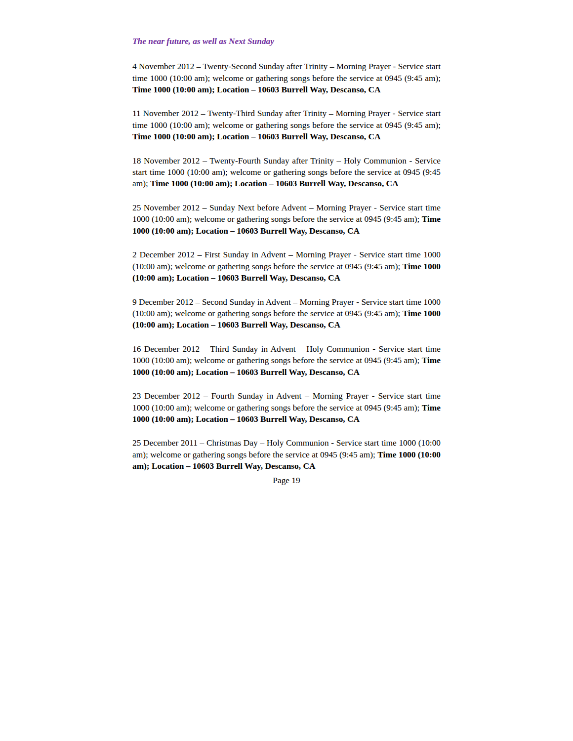The near future, as well as Next Sunday
4 November 2012 – Twenty-Second Sunday after Trinity – Morning Prayer - Service start time 1000 (10:00 am); welcome or gathering songs before the service at 0945 (9:45 am); Time 1000 (10:00 am); Location – 10603 Burrell Way, Descanso, CA
11 November 2012 – Twenty-Third Sunday after Trinity – Morning Prayer - Service start time 1000 (10:00 am); welcome or gathering songs before the service at 0945 (9:45 am); Time 1000 (10:00 am); Location – 10603 Burrell Way, Descanso, CA
18 November 2012 – Twenty-Fourth Sunday after Trinity – Holy Communion - Service start time 1000 (10:00 am); welcome or gathering songs before the service at 0945 (9:45 am); Time 1000 (10:00 am); Location – 10603 Burrell Way, Descanso, CA
25 November 2012 – Sunday Next before Advent – Morning Prayer - Service start time 1000 (10:00 am); welcome or gathering songs before the service at 0945 (9:45 am); Time 1000 (10:00 am); Location – 10603 Burrell Way, Descanso, CA
2 December 2012 – First Sunday in Advent – Morning Prayer - Service start time 1000 (10:00 am); welcome or gathering songs before the service at 0945 (9:45 am); Time 1000 (10:00 am); Location – 10603 Burrell Way, Descanso, CA
9 December 2012 – Second Sunday in Advent – Morning Prayer - Service start time 1000 (10:00 am); welcome or gathering songs before the service at 0945 (9:45 am); Time 1000 (10:00 am); Location – 10603 Burrell Way, Descanso, CA
16 December 2012 – Third Sunday in Advent – Holy Communion - Service start time 1000 (10:00 am); welcome or gathering songs before the service at 0945 (9:45 am); Time 1000 (10:00 am); Location – 10603 Burrell Way, Descanso, CA
23 December 2012 – Fourth Sunday in Advent – Morning Prayer - Service start time 1000 (10:00 am); welcome or gathering songs before the service at 0945 (9:45 am); Time 1000 (10:00 am); Location – 10603 Burrell Way, Descanso, CA
25 December 2011 – Christmas Day – Holy Communion - Service start time 1000 (10:00 am); welcome or gathering songs before the service at 0945 (9:45 am); Time 1000 (10:00 am); Location – 10603 Burrell Way, Descanso, CA
Page 19